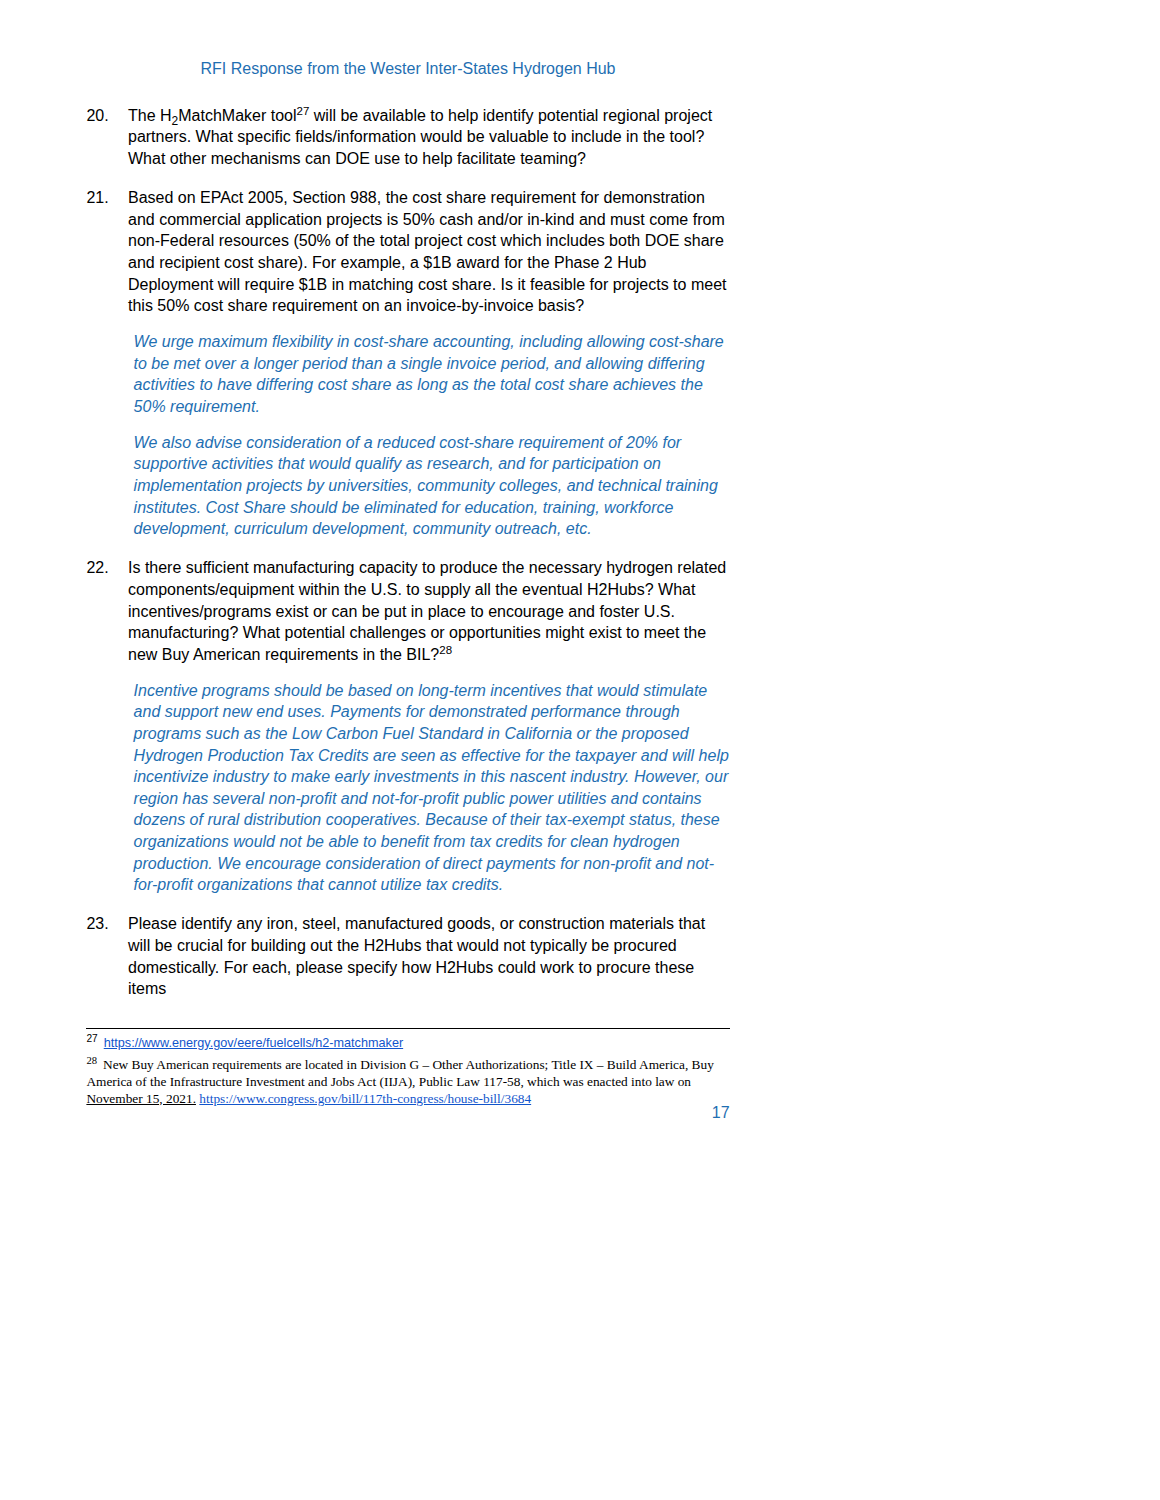RFI Response from the Wester Inter-States Hydrogen Hub
20. The H2 MatchMaker tool27 will be available to help identify potential regional project partners. What specific fields/information would be valuable to include in the tool? What other mechanisms can DOE use to help facilitate teaming?
21. Based on EPAct 2005, Section 988, the cost share requirement for demonstration and commercial application projects is 50% cash and/or in-kind and must come from non-Federal resources (50% of the total project cost which includes both DOE share and recipient cost share). For example, a $1B award for the Phase 2 Hub Deployment will require $1B in matching cost share. Is it feasible for projects to meet this 50% cost share requirement on an invoice-by-invoice basis?
We urge maximum flexibility in cost-share accounting, including allowing cost-share to be met over a longer period than a single invoice period, and allowing differing activities to have differing cost share as long as the total cost share achieves the 50% requirement.
We also advise consideration of a reduced cost-share requirement of 20% for supportive activities that would qualify as research, and for participation on implementation projects by universities, community colleges, and technical training institutes. Cost Share should be eliminated for education, training, workforce development, curriculum development, community outreach, etc.
22. Is there sufficient manufacturing capacity to produce the necessary hydrogen related components/equipment within the U.S. to supply all the eventual H2Hubs? What incentives/programs exist or can be put in place to encourage and foster U.S. manufacturing? What potential challenges or opportunities might exist to meet the new Buy American requirements in the BIL?28
Incentive programs should be based on long-term incentives that would stimulate and support new end uses. Payments for demonstrated performance through programs such as the Low Carbon Fuel Standard in California or the proposed Hydrogen Production Tax Credits are seen as effective for the taxpayer and will help incentivize industry to make early investments in this nascent industry. However, our region has several non-profit and not-for-profit public power utilities and contains dozens of rural distribution cooperatives. Because of their tax-exempt status, these organizations would not be able to benefit from tax credits for clean hydrogen production. We encourage consideration of direct payments for non-profit and not-for-profit organizations that cannot utilize tax credits.
23. Please identify any iron, steel, manufactured goods, or construction materials that will be crucial for building out the H2Hubs that would not typically be procured domestically. For each, please specify how H2Hubs could work to procure these items
27 https://www.energy.gov/eere/fuelcells/h2-matchmaker
28 New Buy American requirements are located in Division G – Other Authorizations; Title IX – Build America, Buy America of the Infrastructure Investment and Jobs Act (IIJA), Public Law 117-58, which was enacted into law on November 15, 2021. https://www.congress.gov/bill/117th-congress/house-bill/3684
17